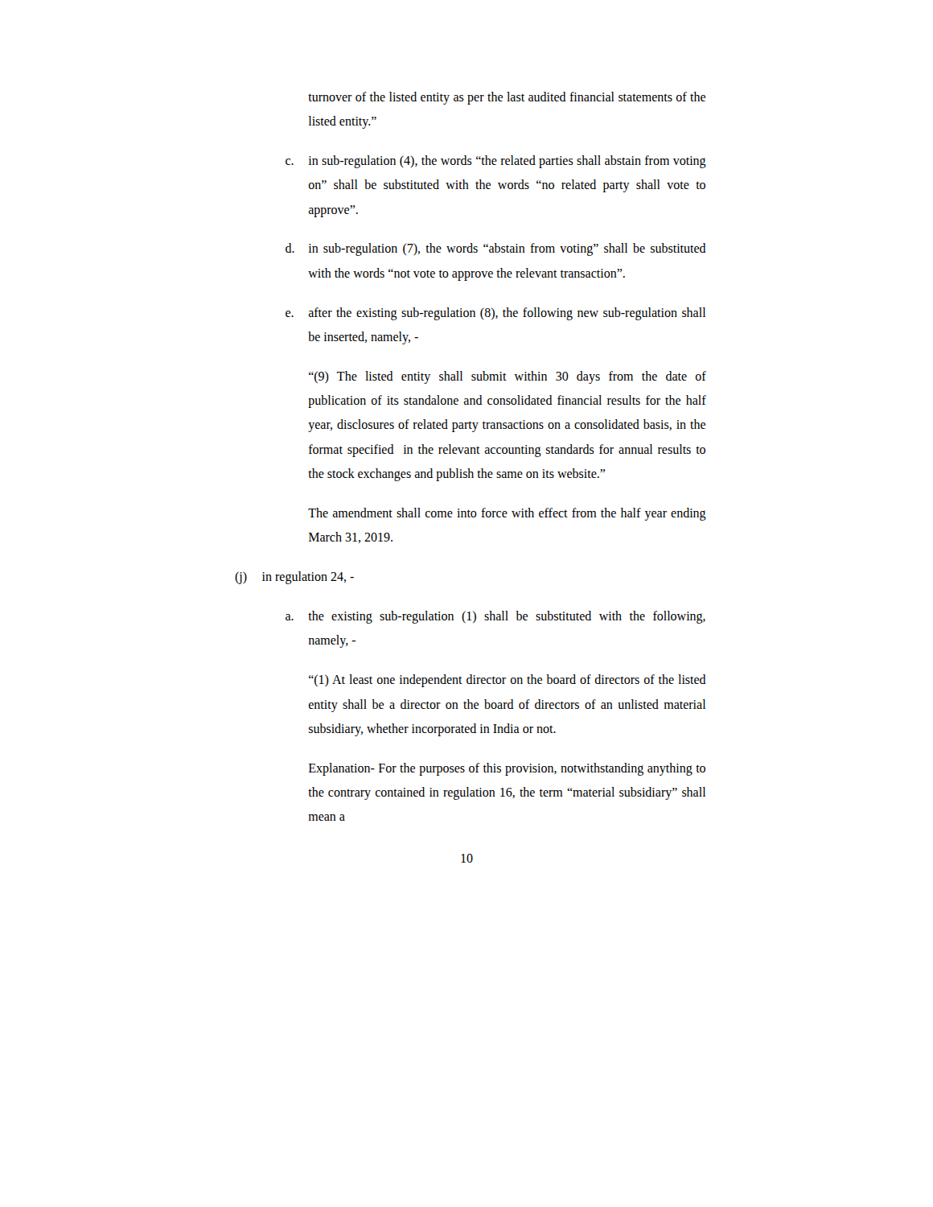turnover of the listed entity as per the last audited financial statements of the listed entity.”
c.
in sub-regulation (4), the words “the related parties shall abstain from voting on” shall be substituted with the words “no related party shall vote to approve”.
d.
in sub-regulation (7), the words “abstain from voting” shall be substituted with the words “not vote to approve the relevant transaction”.
e.
after the existing sub-regulation (8), the following new sub-regulation shall be inserted, namely, -
“(9) The listed entity shall submit within 30 days from the date of publication of its standalone and consolidated financial results for the half year, disclosures of related party transactions on a consolidated basis, in the format specified in the relevant accounting standards for annual results to the stock exchanges and publish the same on its website.”
The amendment shall come into force with effect from the half year ending March 31, 2019.
(j)
in regulation 24, -
a.
the existing sub-regulation (1) shall be substituted with the following, namely, -
“(1) At least one independent director on the board of directors of the listed entity shall be a director on the board of directors of an unlisted material subsidiary, whether incorporated in India or not.
Explanation- For the purposes of this provision, notwithstanding anything to the contrary contained in regulation 16, the term “material subsidiary” shall mean a
10